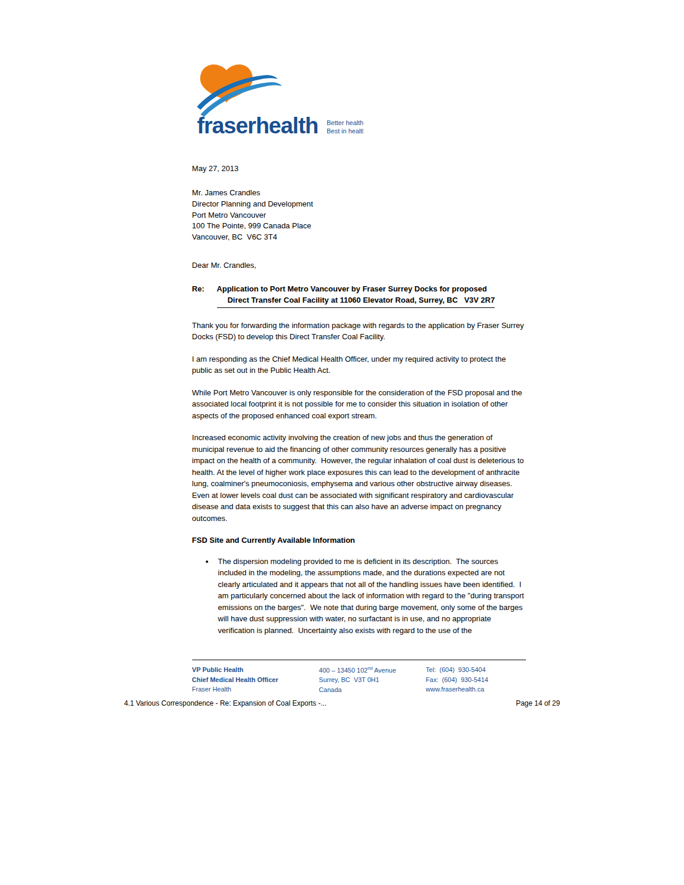fraserhealth Better health. Best in health care.
May 27, 2013
Mr. James Crandles
Director Planning and Development
Port Metro Vancouver
100 The Pointe, 999 Canada Place
Vancouver, BC V6C 3T4
Dear Mr. Crandles,
Re: Application to Port Metro Vancouver by Fraser Surrey Docks for proposed
Direct Transfer Coal Facility at 11060 Elevator Road, Surrey, BC V3V 2R7
Thank you for forwarding the information package with regards to the application by Fraser Surrey Docks (FSD) to develop this Direct Transfer Coal Facility.
I am responding as the Chief Medical Health Officer, under my required activity to protect the public as set out in the Public Health Act.
While Port Metro Vancouver is only responsible for the consideration of the FSD proposal and the associated local footprint it is not possible for me to consider this situation in isolation of other aspects of the proposed enhanced coal export stream.
Increased economic activity involving the creation of new jobs and thus the generation of municipal revenue to aid the financing of other community resources generally has a positive impact on the health of a community. However, the regular inhalation of coal dust is deleterious to health. At the level of higher work place exposures this can lead to the development of anthracite lung, coalminer's pneumoconiosis, emphysema and various other obstructive airway diseases. Even at lower levels coal dust can be associated with significant respiratory and cardiovascular disease and data exists to suggest that this can also have an adverse impact on pregnancy outcomes.
FSD Site and Currently Available Information
The dispersion modeling provided to me is deficient in its description. The sources included in the modeling, the assumptions made, and the durations expected are not clearly articulated and it appears that not all of the handling issues have been identified. I am particularly concerned about the lack of information with regard to the "during transport emissions on the barges". We note that during barge movement, only some of the barges will have dust suppression with water, no surfactant is in use, and no appropriate verification is planned. Uncertainty also exists with regard to the use of the
VP Public Health
Chief Medical Health Officer
Fraser Health
400 – 13450 102nd Avenue
Surrey, BC V3T 0H1
Canada
Tel: (604) 930-5404
Fax: (604) 930-5414
www.fraserhealth.ca
4.1 Various Correspondence - Re: Expansion of Coal Exports -... Page 14 of 29